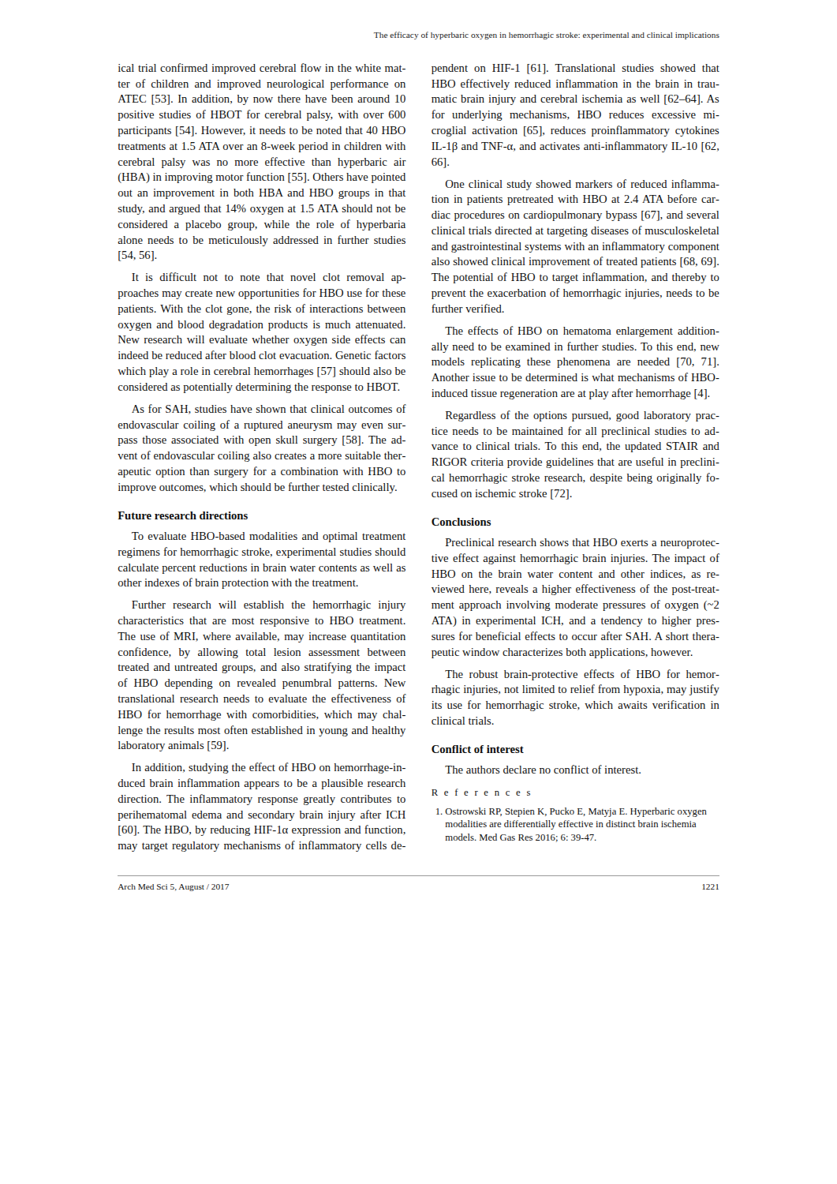The efficacy of hyperbaric oxygen in hemorrhagic stroke: experimental and clinical implications
ical trial confirmed improved cerebral flow in the white matter of children and improved neurological performance on ATEC [53]. In addition, by now there have been around 10 positive studies of HBOT for cerebral palsy, with over 600 participants [54]. However, it needs to be noted that 40 HBO treatments at 1.5 ATA over an 8-week period in children with cerebral palsy was no more effective than hyperbaric air (HBA) in improving motor function [55]. Others have pointed out an improvement in both HBA and HBO groups in that study, and argued that 14% oxygen at 1.5 ATA should not be considered a placebo group, while the role of hyperbaria alone needs to be meticulously addressed in further studies [54, 56].
It is difficult not to note that novel clot removal approaches may create new opportunities for HBO use for these patients. With the clot gone, the risk of interactions between oxygen and blood degradation products is much attenuated. New research will evaluate whether oxygen side effects can indeed be reduced after blood clot evacuation. Genetic factors which play a role in cerebral hemorrhages [57] should also be considered as potentially determining the response to HBOT.
As for SAH, studies have shown that clinical outcomes of endovascular coiling of a ruptured aneurysm may even surpass those associated with open skull surgery [58]. The advent of endovascular coiling also creates a more suitable therapeutic option than surgery for a combination with HBO to improve outcomes, which should be further tested clinically.
Future research directions
To evaluate HBO-based modalities and optimal treatment regimens for hemorrhagic stroke, experimental studies should calculate percent reductions in brain water contents as well as other indexes of brain protection with the treatment.
Further research will establish the hemorrhagic injury characteristics that are most responsive to HBO treatment. The use of MRI, where available, may increase quantitation confidence, by allowing total lesion assessment between treated and untreated groups, and also stratifying the impact of HBO depending on revealed penumbral patterns. New translational research needs to evaluate the effectiveness of HBO for hemorrhage with comorbidities, which may challenge the results most often established in young and healthy laboratory animals [59].
In addition, studying the effect of HBO on hemorrhage-induced brain inflammation appears to be a plausible research direction. The inflammatory response greatly contributes to perihematomal edema and secondary brain injury after ICH [60]. The HBO, by reducing HIF-1α expression and function, may target regulatory mechanisms of inflammatory cells dependent on HIF-1 [61]. Translational studies showed that HBO effectively reduced inflammation in the brain in traumatic brain injury and cerebral ischemia as well [62–64]. As for underlying mechanisms, HBO reduces excessive microglial activation [65], reduces proinflammatory cytokines IL-1β and TNF-α, and activates anti-inflammatory IL-10 [62, 66].
One clinical study showed markers of reduced inflammation in patients pretreated with HBO at 2.4 ATA before cardiac procedures on cardiopulmonary bypass [67], and several clinical trials directed at targeting diseases of musculoskeletal and gastrointestinal systems with an inflammatory component also showed clinical improvement of treated patients [68, 69]. The potential of HBO to target inflammation, and thereby to prevent the exacerbation of hemorrhagic injuries, needs to be further verified.
The effects of HBO on hematoma enlargement additionally need to be examined in further studies. To this end, new models replicating these phenomena are needed [70, 71]. Another issue to be determined is what mechanisms of HBO-induced tissue regeneration are at play after hemorrhage [4].
Regardless of the options pursued, good laboratory practice needs to be maintained for all preclinical studies to advance to clinical trials. To this end, the updated STAIR and RIGOR criteria provide guidelines that are useful in preclinical hemorrhagic stroke research, despite being originally focused on ischemic stroke [72].
Conclusions
Preclinical research shows that HBO exerts a neuroprotective effect against hemorrhagic brain injuries. The impact of HBO on the brain water content and other indices, as reviewed here, reveals a higher effectiveness of the post-treatment approach involving moderate pressures of oxygen (~2 ATA) in experimental ICH, and a tendency to higher pressures for beneficial effects to occur after SAH. A short therapeutic window characterizes both applications, however.
The robust brain-protective effects of HBO for hemorrhagic injuries, not limited to relief from hypoxia, may justify its use for hemorrhagic stroke, which awaits verification in clinical trials.
Conflict of interest
The authors declare no conflict of interest.
R e f e r e n c e s
Ostrowski RP, Stepien K, Pucko E, Matyja E. Hyperbaric oxygen modalities are differentially effective in distinct brain ischemia models. Med Gas Res 2016; 6: 39-47.
Arch Med Sci 5, August / 2017
1221